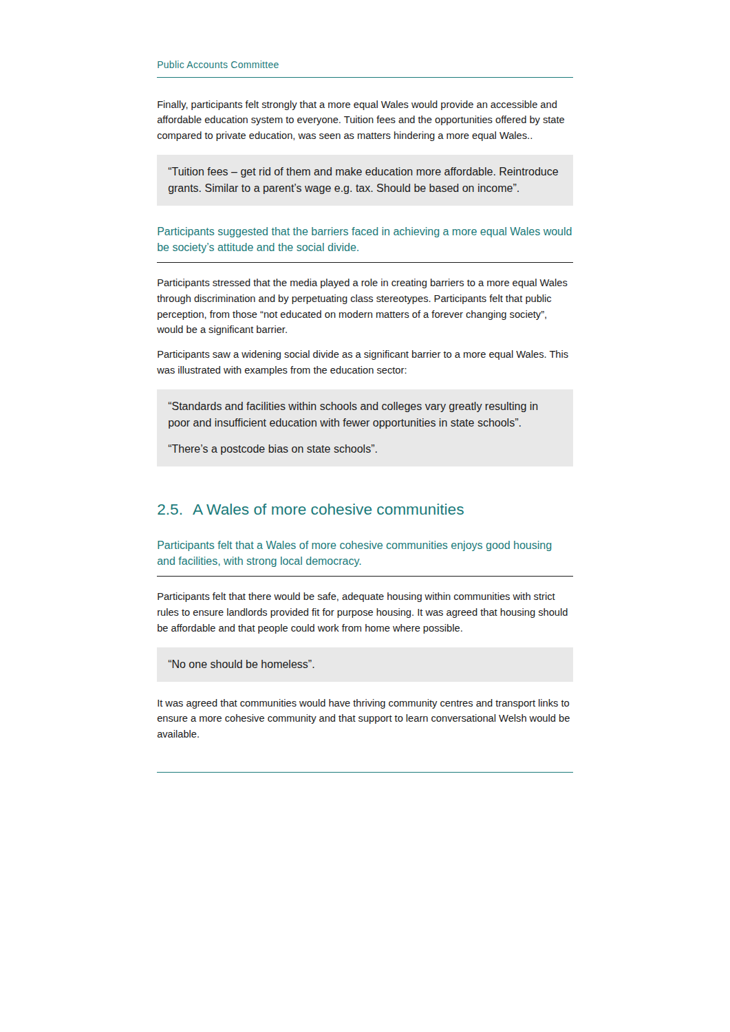Public Accounts Committee
Finally, participants felt strongly that a more equal Wales would provide an accessible and affordable education system to everyone. Tuition fees and the opportunities offered by state compared to private education, was seen as matters hindering a more equal Wales..
“Tuition fees – get rid of them and make education more affordable. Reintroduce grants. Similar to a parent’s wage e.g. tax. Should be based on income”.
Participants suggested that the barriers faced in achieving a more equal Wales would be society’s attitude and the social divide.
Participants stressed that the media played a role in creating barriers to a more equal Wales through discrimination and by perpetuating class stereotypes. Participants felt that public perception, from those “not educated on modern matters of a forever changing society”, would be a significant barrier.
Participants saw a widening social divide as a significant barrier to a more equal Wales. This was illustrated with examples from the education sector:
“Standards and facilities within schools and colleges vary greatly resulting in poor and insufficient education with fewer opportunities in state schools”.
“There’s a postcode bias on state schools”.
2.5. A Wales of more cohesive communities
Participants felt that a Wales of more cohesive communities enjoys good housing and facilities, with strong local democracy.
Participants felt that there would be safe, adequate housing within communities with strict rules to ensure landlords provided fit for purpose housing. It was agreed that housing should be affordable and that people could work from home where possible.
“No one should be homeless”.
It was agreed that communities would have thriving community centres and transport links to ensure a more cohesive community and that support to learn conversational Welsh would be available.